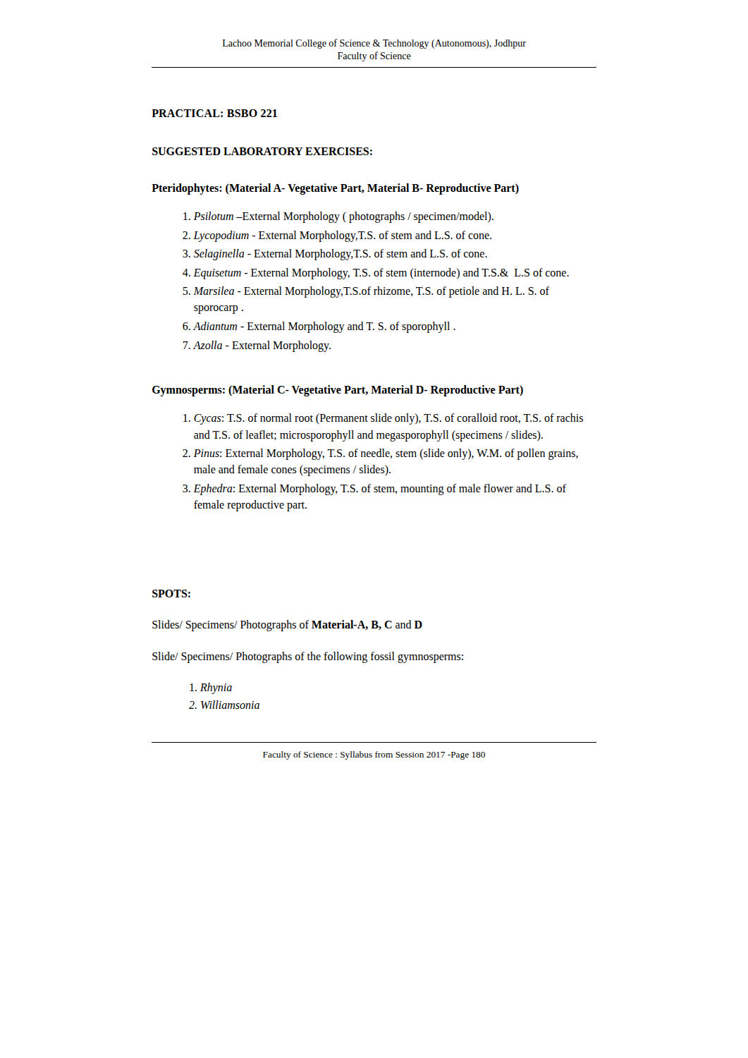Lachoo Memorial College of Science & Technology (Autonomous), Jodhpur
Faculty of Science
PRACTICAL: BSBO 221
SUGGESTED LABORATORY EXERCISES:
Pteridophytes: (Material A- Vegetative Part, Material B- Reproductive Part)
Psilotum –External Morphology ( photographs / specimen/model).
Lycopodium - External Morphology,T.S. of stem and L.S. of cone.
Selaginella - External Morphology,T.S. of stem and L.S. of cone.
Equisetum - External Morphology, T.S. of stem (internode) and T.S.& L.S of cone.
Marsilea - External Morphology,T.S.of rhizome, T.S. of petiole and H. L. S. of sporocarp .
Adiantum - External Morphology and T. S. of sporophyll .
Azolla - External Morphology.
Gymnosperms: (Material C- Vegetative Part, Material D- Reproductive Part)
Cycas: T.S. of normal root (Permanent slide only), T.S. of coralloid root, T.S. of rachis and T.S. of leaflet; microsporophyll and megasporophyll (specimens / slides).
Pinus: External Morphology, T.S. of needle, stem (slide only), W.M. of pollen grains, male and female cones (specimens / slides).
Ephedra: External Morphology, T.S. of stem, mounting of male flower and L.S. of female reproductive part.
SPOTS:
Slides/ Specimens/ Photographs of Material-A, B, C and D
Slide/ Specimens/ Photographs of the following fossil gymnosperms:
1. Rhynia
2. Williamsonia
Faculty of Science : Syllabus from Session 2017 -Page 180